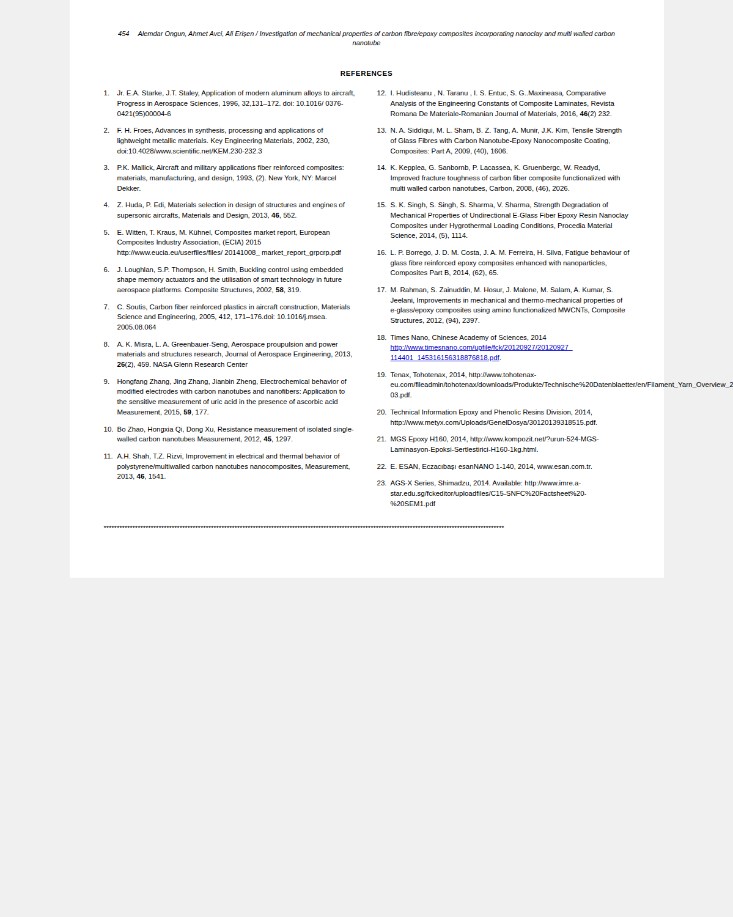454 Alemdar Ongun, Ahmet Avci, Ali Erişen / Investigation of mechanical properties of carbon fibre/epoxy composites incorporating nanoclay and multi walled carbon nanotube
REFERENCES
Jr. E.A. Starke, J.T. Staley, Application of modern aluminum alloys to aircraft, Progress in Aerospace Sciences, 1996, 32,131–172. doi: 10.1016/ 0376-0421(95)00004-6
F. H. Froes, Advances in synthesis, processing and applications of lightweight metallic materials. Key Engineering Materials, 2002, 230, doi:10.4028/www.scientific.net/KEM.230-232.3
P.K. Mallick, Aircraft and military applications fiber reinforced composites: materials, manufacturing, and design, 1993, (2). New York, NY: Marcel Dekker.
Z. Huda, P. Edi, Materials selection in design of structures and engines of supersonic aircrafts, Materials and Design, 2013, 46, 552.
E. Witten, T. Kraus, M. Kühnel, Composites market report, European Composites Industry Association, (ECIA) 2015 http://www.eucia.eu/userfiles/files/ 20141008_ market_report_grpcrp.pdf
J. Loughlan, S.P. Thompson, H. Smith, Buckling control using embedded shape memory actuators and the utilisation of smart technology in future aerospace platforms. Composite Structures, 2002, 58, 319.
C. Soutis, Carbon fiber reinforced plastics in aircraft construction, Materials Science and Engineering, 2005, 412, 171–176.doi: 10.1016/j.msea. 2005.08.064
A. K. Misra, L. A. Greenbauer-Seng, Aerospace proupulsion and power materials and structures research, Journal of Aerospace Engineering, 2013, 26(2), 459. NASA Glenn Research Center
Hongfang Zhang, Jing Zhang, Jianbin Zheng, Electrochemical behavior of modified electrodes with carbon nanotubes and nanofibers: Application to the sensitive measurement of uric acid in the presence of ascorbic acid Measurement, 2015, 59, 177.
Bo Zhao, Hongxia Qi, Dong Xu, Resistance measurement of isolated single-walled carbon nanotubes Measurement, 2012, 45, 1297.
A.H. Shah, T.Z. Rizvi, Improvement in electrical and thermal behavior of polystyrene/multiwalled carbon nanotubes nanocomposites, Measurement, 2013, 46, 1541.
I. Hudisteanu , N. Taranu , I. S. Entuc, S. G..Maxineasa, Comparative Analysis of the Engineering Constants of Composite Laminates, Revista Romana De Materiale-Romanian Journal of Materials, 2016, 46(2) 232.
N. A. Siddiqui, M. L. Sham, B. Z. Tang, A. Munir, J.K. Kim, Tensile Strength of Glass Fibres with Carbon Nanotube-Epoxy Nanocomposite Coating, Composites: Part A, 2009, (40), 1606.
K. Kepplea, G. Sanbornb, P. Lacassea, K. Gruenbergc, W. Readyd, Improved fracture toughness of carbon fiber composite functionalized with multi walled carbon nanotubes, Carbon, 2008, (46), 2026.
S. K. Singh, S. Singh, S. Sharma, V. Sharma, Strength Degradation of Mechanical Properties of Undirectional E-Glass Fiber Epoxy Resin Nanoclay Composites under Hygrothermal Loading Conditions, Procedia Material Science, 2014, (5), 1114.
L. P. Borrego, J. D. M. Costa, J. A. M. Ferreira, H. Silva, Fatigue behaviour of glass fibre reinforced epoxy composites enhanced with nanoparticles, Composites Part B, 2014, (62), 65.
M. Rahman, S. Zainuddin, M. Hosur, J. Malone, M. Salam, A. Kumar, S. Jeelani, Improvements in mechanical and thermo-mechanical properties of e-glass/epoxy composites using amino functionalized MWCNTs, Composite Structures, 2012, (94), 2397.
Times Nano, Chinese Academy of Sciences, 2014 http://www.timesnano.com/upfile/fck/20120927/20120927_ 114401_145316156318876818.pdf.
Tenax, Tohotenax, 2014, http://www.tohotenax-eu.com/fileadmin/tohotenax/downloads/Produkte/Technische%20Datenblaetter/en/Filament_Yarn_Overview_2011-03.pdf.
Technical Information Epoxy and Phenolic Resins Division, 2014, http://www.metyx.com/Uploads/GenelDosya/30120139318515.pdf.
MGS Epoxy H160, 2014, http://www.kompozit.net/?urun-524-MGS-Laminasyon-Epoksi-Sertlestirici-H160-1kg.html.
E. ESAN, Eczacıbaşı esanNANO 1-140, 2014, www.esan.com.tr.
AGS-X Series, Shimadzu, 2014. Available: http://www.imre.a-star.edu.sg/fckeditor/uploadfiles/C15-SNFC%20Factsheet%20-%20SEM1.pdf
*********************************************************************************************************************************************************